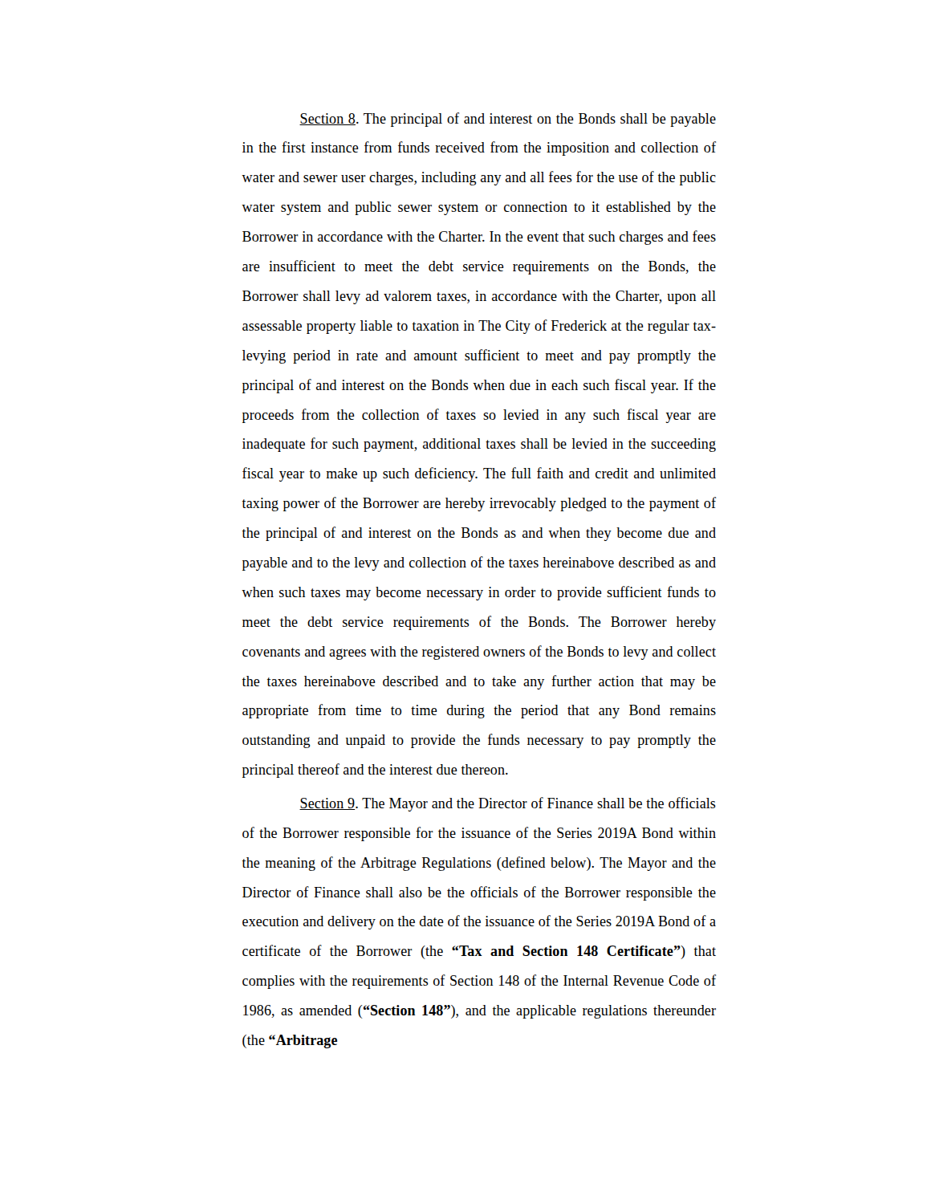Section 8. The principal of and interest on the Bonds shall be payable in the first instance from funds received from the imposition and collection of water and sewer user charges, including any and all fees for the use of the public water system and public sewer system or connection to it established by the Borrower in accordance with the Charter. In the event that such charges and fees are insufficient to meet the debt service requirements on the Bonds, the Borrower shall levy ad valorem taxes, in accordance with the Charter, upon all assessable property liable to taxation in The City of Frederick at the regular tax-levying period in rate and amount sufficient to meet and pay promptly the principal of and interest on the Bonds when due in each such fiscal year. If the proceeds from the collection of taxes so levied in any such fiscal year are inadequate for such payment, additional taxes shall be levied in the succeeding fiscal year to make up such deficiency. The full faith and credit and unlimited taxing power of the Borrower are hereby irrevocably pledged to the payment of the principal of and interest on the Bonds as and when they become due and payable and to the levy and collection of the taxes hereinabove described as and when such taxes may become necessary in order to provide sufficient funds to meet the debt service requirements of the Bonds. The Borrower hereby covenants and agrees with the registered owners of the Bonds to levy and collect the taxes hereinabove described and to take any further action that may be appropriate from time to time during the period that any Bond remains outstanding and unpaid to provide the funds necessary to pay promptly the principal thereof and the interest due thereon.
Section 9. The Mayor and the Director of Finance shall be the officials of the Borrower responsible for the issuance of the Series 2019A Bond within the meaning of the Arbitrage Regulations (defined below). The Mayor and the Director of Finance shall also be the officials of the Borrower responsible the execution and delivery on the date of the issuance of the Series 2019A Bond of a certificate of the Borrower (the “Tax and Section 148 Certificate”) that complies with the requirements of Section 148 of the Internal Revenue Code of 1986, as amended (“Section 148”), and the applicable regulations thereunder (the “Arbitrage